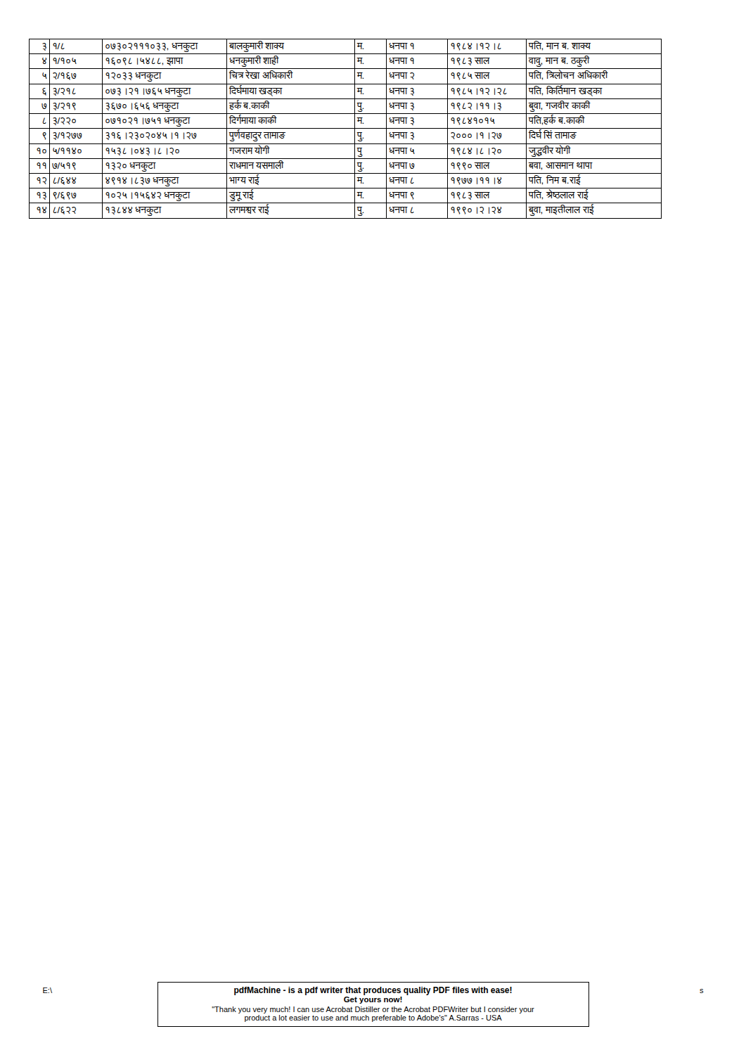| ३ | १/८ | ०७३०२१११०३३, धनकुटा | बालकुमारी शाक्य | म. | धनपा १ | १९८४।१२।८ | पति, मान ब. शाक्य |
| ४ | १/१०५ | १६०९८।५४८८, झापा | धनकुमारी शाही | म. | धनपा १ | १९८३ साल | वावु, मान ब. ठकुरी |
| ५ | २/१६७ | १२०३३ धनकुटा | चित्र रेखा अधिकारी | म. | धनपा २ | १९८५ साल | पति, त्रिलोचन अधिकारी |
| ६ | ३/२१८ | ०७३।२१।७६५ धनकुटा | दिर्घमाया खड्का | म. | धनपा ३ | १९८५।१२।२८ | पति, किर्तिमान खड्का |
| ७ | ३/२१९ | ३६७०।६५६ धनकुटा | हर्क ब.काकी | पु. | धनपा ३ | १९८२।११।३ | बुवा, गजवीर काकी |
| ८ | ३/२२० | ०७१०२१।७५१ धनकुटा | दिर्गमाया काकी | म. | धनपा ३ | १९८४१०१५ | पति,हर्क ब.काकी |
| ९ | ३/१२७७ | ३१६।२३०२०४५।१।२७ | पुर्णवहादुर तामाङ | पु. | धनपा ३ | २०००।१।२७ | दिर्घ सिं तामाङ |
| १० | ५/११४० | १५३८।०४३।८।२० | गजराम योगी | पु | धनपा ५ | १९८४।८।२० | जुद्धवीर योगी |
| ११ | ७/५१९ | १३२० धनकुटा | राधमान यसमाली | पु. | धनपा ७ | १९९० साल | बवा, आसमान थापा |
| १२ | ८/६४४ | ४९१४।८३७ धनकुटा | भाग्य राई | म. | धनपा ८ | १९७७।११।४ | पति, निम ब.राई |
| १३ | ९/६९७ | १०२५।१५६४२ धनकुटा | डुमू राई | म. | धनपा ९ | १९८३ साल | पति, श्रेष्ठलाल राई |
| १४ | ८/६२२ | १३८४४ धनकुटा | लगमश्वर राई | पु. | धनपा ८ | १९९०।२।२४ | बुवा, माइतीलाल राई |
E:\
s
pdfMachine - is a pdf writer that produces quality PDF files with ease!
Get yours now!
"Thank you very much! I can use Acrobat Distiller or the Acrobat PDFWriter but I consider your
product a lot easier to use and much preferable to Adobe's" A.Sarras - USA